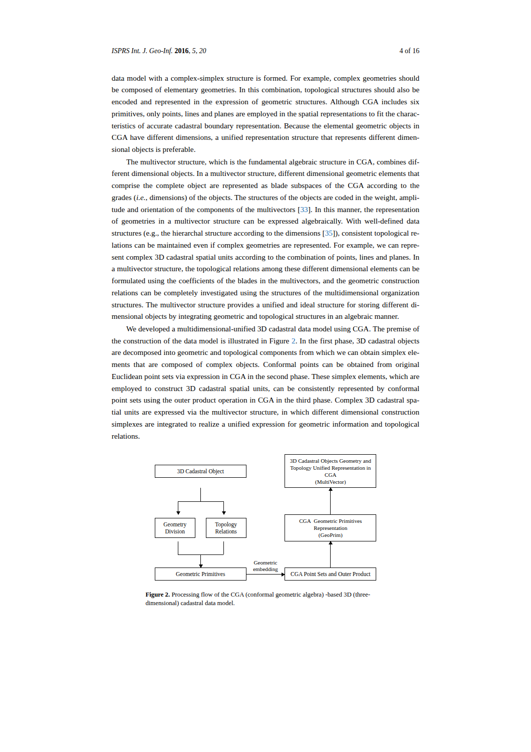ISPRS Int. J. Geo-Inf. 2016, 5, 20
4 of 16
data model with a complex-simplex structure is formed. For example, complex geometries should be composed of elementary geometries. In this combination, topological structures should also be encoded and represented in the expression of geometric structures. Although CGA includes six primitives, only points, lines and planes are employed in the spatial representations to fit the characteristics of accurate cadastral boundary representation. Because the elemental geometric objects in CGA have different dimensions, a unified representation structure that represents different dimensional objects is preferable.
The multivector structure, which is the fundamental algebraic structure in CGA, combines different dimensional objects. In a multivector structure, different dimensional geometric elements that comprise the complete object are represented as blade subspaces of the CGA according to the grades (i.e., dimensions) of the objects. The structures of the objects are coded in the weight, amplitude and orientation of the components of the multivectors [33]. In this manner, the representation of geometries in a multivector structure can be expressed algebraically. With well-defined data structures (e.g., the hierarchal structure according to the dimensions [35]), consistent topological relations can be maintained even if complex geometries are represented. For example, we can represent complex 3D cadastral spatial units according to the combination of points, lines and planes. In a multivector structure, the topological relations among these different dimensional elements can be formulated using the coefficients of the blades in the multivectors, and the geometric construction relations can be completely investigated using the structures of the multidimensional organization structures. The multivector structure provides a unified and ideal structure for storing different dimensional objects by integrating geometric and topological structures in an algebraic manner.
We developed a multidimensional-unified 3D cadastral data model using CGA. The premise of the construction of the data model is illustrated in Figure 2. In the first phase, 3D cadastral objects are decomposed into geometric and topological components from which we can obtain simplex elements that are composed of complex objects. Conformal points can be obtained from original Euclidean point sets via expression in CGA in the second phase. These simplex elements, which are employed to construct 3D cadastral spatial units, can be consistently represented by conformal point sets using the outer product operation in CGA in the third phase. Complex 3D cadastral spatial units are expressed via the multivector structure, in which different dimensional construction simplexes are integrated to realize a unified expression for geometric information and topological relations.
3D Cadastral Object
3D Cadastral Objects Geometry and Topology Unified Representation in CGA
(MultiVector)
Geometry Division
Topology Relations
CGA Geometric Primitives Representation
(GeoPrim)
Geometric Primitives
Geometric
embedding
CGA Point Sets and Outer Product
Figure 2. Processing flow of the CGA (conformal geometric algebra) -based 3D (three-dimensional) cadastral data model.